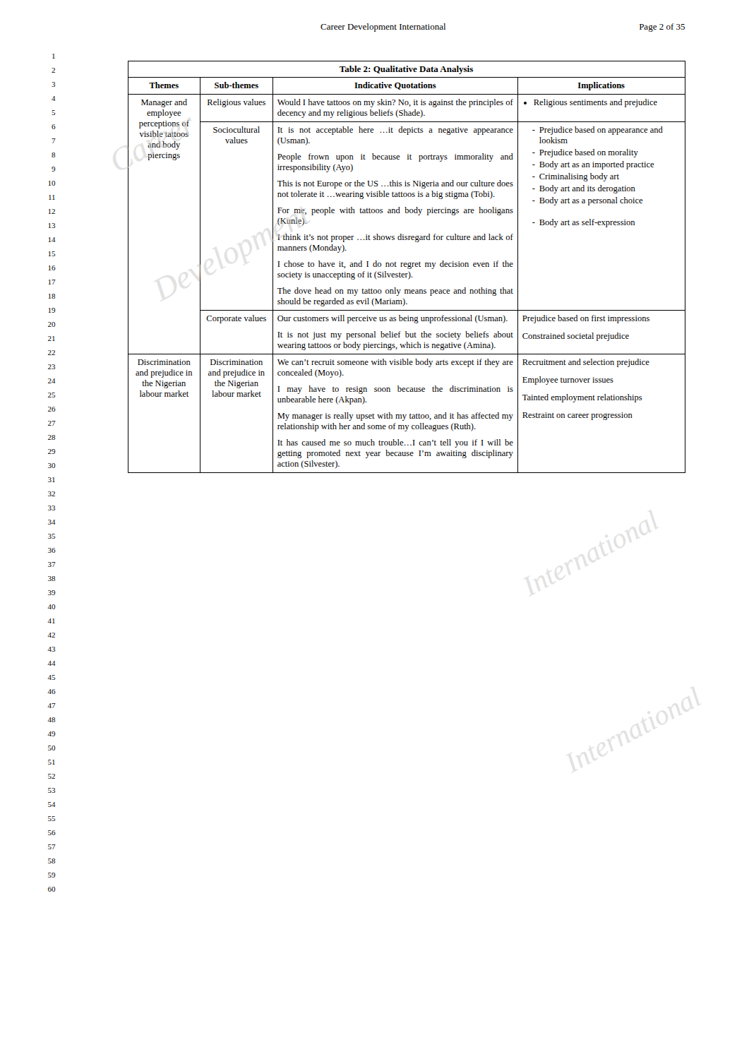1
2
3
4
5
6
7
8
9
10
11
12
13
14
15
16
17
18
19
20
21
22
23
24
25
26
27
28
29
30
31
32
33
34
35
36
37
38
39
40
41
42
43
44
45
46
47
48
49
50
51
52
53
54
55
56
57
58
59
60
Career Development International
Page 2 of 35
Career
Development
International
International
Table 2: Qualitative Data Analysis
| Themes | Sub-themes | Indicative Quotations | Implications |
| --- | --- | --- | --- |
| Manager and employee perceptions of visible tattoos and body piercings | Religious values | Would I have tattoos on my skin? No, it is against the principles of decency and my religious beliefs (Shade). | Religious sentiments and prejudice |
| Sociocultural values | It is not acceptable here …it depicts a negative appearance (Usman). People frown upon it because it portrays immorality and irresponsibility (Ayo) This is not Europe or the US …this is Nigeria and our culture does not tolerate it …wearing visible tattoos is a big stigma (Tobi). For me, people with tattoos and body piercings are hooligans (Kunle). I think it’s not proper …it shows disregard for culture and lack of manners (Monday). I chose to have it, and I do not regret my decision even if the society is unaccepting of it (Silvester). The dove head on my tattoo only means peace and nothing that should be regarded as evil (Mariam). | Prejudice based on appearance and lookism Prejudice based on morality Body art as an imported practice Criminalising body art Body art and its derogation Body art as a personal choice Body art as self-expression |
| Corporate values | Our customers will perceive us as being unprofessional (Usman). It is not just my personal belief but the society beliefs about wearing tattoos or body piercings, which is negative (Amina). | Prejudice based on first impressions Constrained societal prejudice |
| Discrimination and prejudice in the Nigerian labour market | Discrimination and prejudice in the Nigerian labour market | We can’t recruit someone with visible body arts except if they are concealed (Moyo). I may have to resign soon because the discrimination is unbearable here (Akpan). My manager is really upset with my tattoo, and it has affected my relationship with her and some of my colleagues (Ruth). It has caused me so much trouble…I can’t tell you if I will be getting promoted next year because I’m awaiting disciplinary action (Silvester). | Recruitment and selection prejudice Employee turnover issues Tainted employment relationships Restraint on career progression |